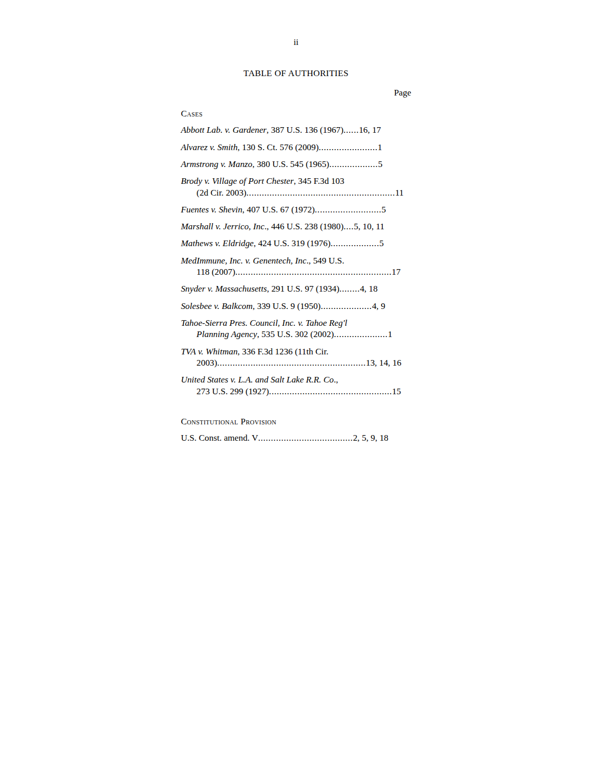ii
TABLE OF AUTHORITIES
Page
Cases
Abbott Lab. v. Gardener, 387 U.S. 136 (1967)...... 16, 17
Alvarez v. Smith, 130 S. Ct. 576 (2009)....................... 1
Armstrong v. Manzo, 380 U.S. 545 (1965)................... 5
Brody v. Village of Port Chester, 345 F.3d 103 (2d Cir. 2003).......................................................... 11
Fuentes v. Shevin, 407 U.S. 67 (1972).......................... 5
Marshall v. Jerrico, Inc., 446 U.S. 238 (1980).... 5, 10, 11
Mathews v. Eldridge, 424 U.S. 319 (1976)................... 5
MedImmune, Inc. v. Genentech, Inc., 549 U.S. 118 (2007)............................................................. 17
Snyder v. Massachusetts, 291 U.S. 97 (1934)........ 4, 18
Solesbee v. Balkcom, 339 U.S. 9 (1950).................... 4, 9
Tahoe-Sierra Pres. Council, Inc. v. Tahoe Reg'l Planning Agency, 535 U.S. 302 (2002)..................... 1
TVA v. Whitman, 336 F.3d 1236 (11th Cir. 2003).......................................................... 13, 14, 16
United States v. L.A. and Salt Lake R.R. Co., 273 U.S. 299 (1927)................................................ 15
Constitutional Provision
U.S. Const. amend. V..................................... 2, 5, 9, 18